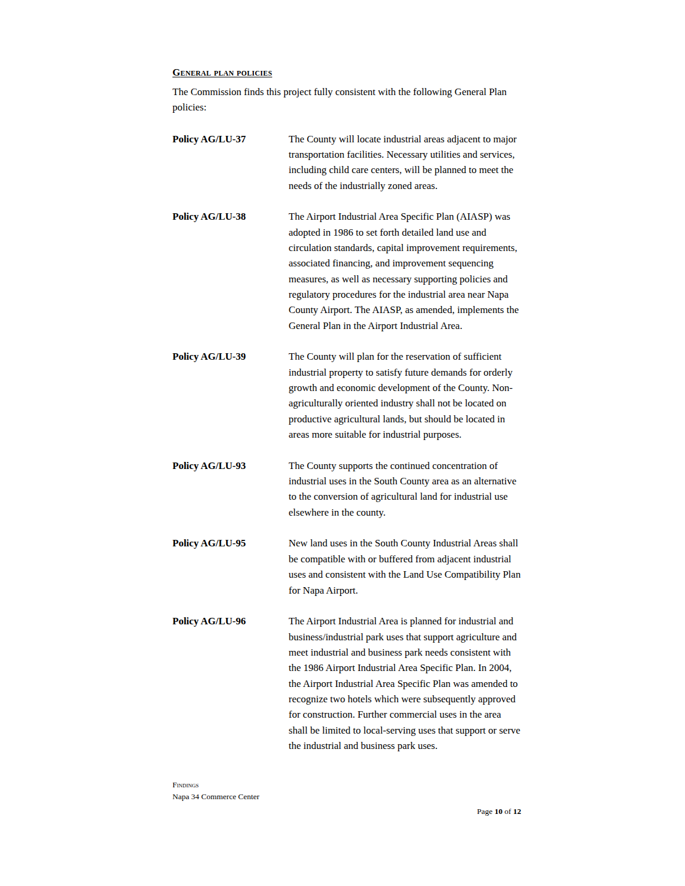General Plan Policies
The Commission finds this project fully consistent with the following General Plan policies:
Policy AG/LU-37
The County will locate industrial areas adjacent to major transportation facilities. Necessary utilities and services, including child care centers, will be planned to meet the needs of the industrially zoned areas.
Policy AG/LU-38
The Airport Industrial Area Specific Plan (AIASP) was adopted in 1986 to set forth detailed land use and circulation standards, capital improvement requirements, associated financing, and improvement sequencing measures, as well as necessary supporting policies and regulatory procedures for the industrial area near Napa County Airport. The AIASP, as amended, implements the General Plan in the Airport Industrial Area.
Policy AG/LU-39
The County will plan for the reservation of sufficient industrial property to satisfy future demands for orderly growth and economic development of the County. Non-agriculturally oriented industry shall not be located on productive agricultural lands, but should be located in areas more suitable for industrial purposes.
Policy AG/LU-93
The County supports the continued concentration of industrial uses in the South County area as an alternative to the conversion of agricultural land for industrial use elsewhere in the county.
Policy AG/LU-95
New land uses in the South County Industrial Areas shall be compatible with or buffered from adjacent industrial uses and consistent with the Land Use Compatibility Plan for Napa Airport.
Policy AG/LU-96
The Airport Industrial Area is planned for industrial and business/industrial park uses that support agriculture and meet industrial and business park needs consistent with the 1986 Airport Industrial Area Specific Plan. In 2004, the Airport Industrial Area Specific Plan was amended to recognize two hotels which were subsequently approved for construction. Further commercial uses in the area shall be limited to local-serving uses that support or serve the industrial and business park uses.
Findings
Napa 34 Commerce Center
Page 10 of 12